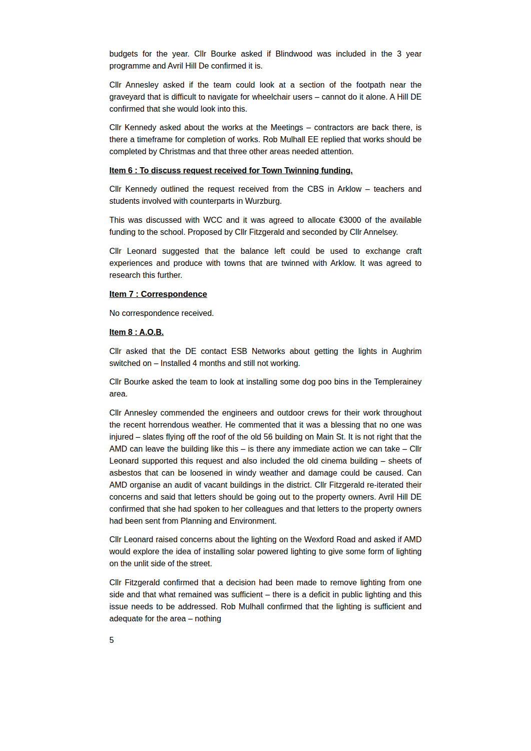budgets for the year. Cllr Bourke asked if Blindwood was included in the 3 year programme and Avril Hill De confirmed it is.
Cllr Annesley asked if the team could look at a section of the footpath near the graveyard that is difficult to navigate for wheelchair users – cannot do it alone. A Hill DE confirmed that she would look into this.
Cllr Kennedy asked about the works at the Meetings – contractors are back there, is there a timeframe for completion of works. Rob Mulhall EE replied that works should be completed by Christmas and that three other areas needed attention.
Item 6 : To discuss request received for Town Twinning funding.
Cllr Kennedy outlined the request received from the CBS in Arklow – teachers and students involved with counterparts in Wurzburg.
This was discussed with WCC and it was agreed to allocate €3000 of the available funding to the school. Proposed by Cllr Fitzgerald and seconded by Cllr Annelsey.
Cllr Leonard suggested that the balance left could be used to exchange craft experiences and produce with towns that are twinned with Arklow. It was agreed to research this further.
Item 7 : Correspondence
No correspondence received.
Item 8 : A.O.B.
Cllr asked that the DE contact ESB Networks about getting the lights in Aughrim switched on – Installed 4 months and still not working.
Cllr Bourke asked the team to look at installing some dog poo bins in the Templerainey area.
Cllr Annesley commended the engineers and outdoor crews for their work throughout the recent horrendous weather. He commented that it was a blessing that no one was injured – slates flying off the roof of the old 56 building on Main St. It is not right that the AMD can leave the building like this – is there any immediate action we can take – Cllr Leonard supported this request and also included the old cinema building – sheets of asbestos that can be loosened in windy weather and damage could be caused. Can AMD organise an audit of vacant buildings in the district. Cllr Fitzgerald re-iterated their concerns and said that letters should be going out to the property owners. Avril Hill DE confirmed that she had spoken to her colleagues and that letters to the property owners had been sent from Planning and Environment.
Cllr Leonard raised concerns about the lighting on the Wexford Road and asked if AMD would explore the idea of installing solar powered lighting to give some form of lighting on the unlit side of the street.
Cllr Fitzgerald confirmed that a decision had been made to remove lighting from one side and that what remained was sufficient – there is a deficit in public lighting and this issue needs to be addressed. Rob Mulhall confirmed that the lighting is sufficient and adequate for the area – nothing
5